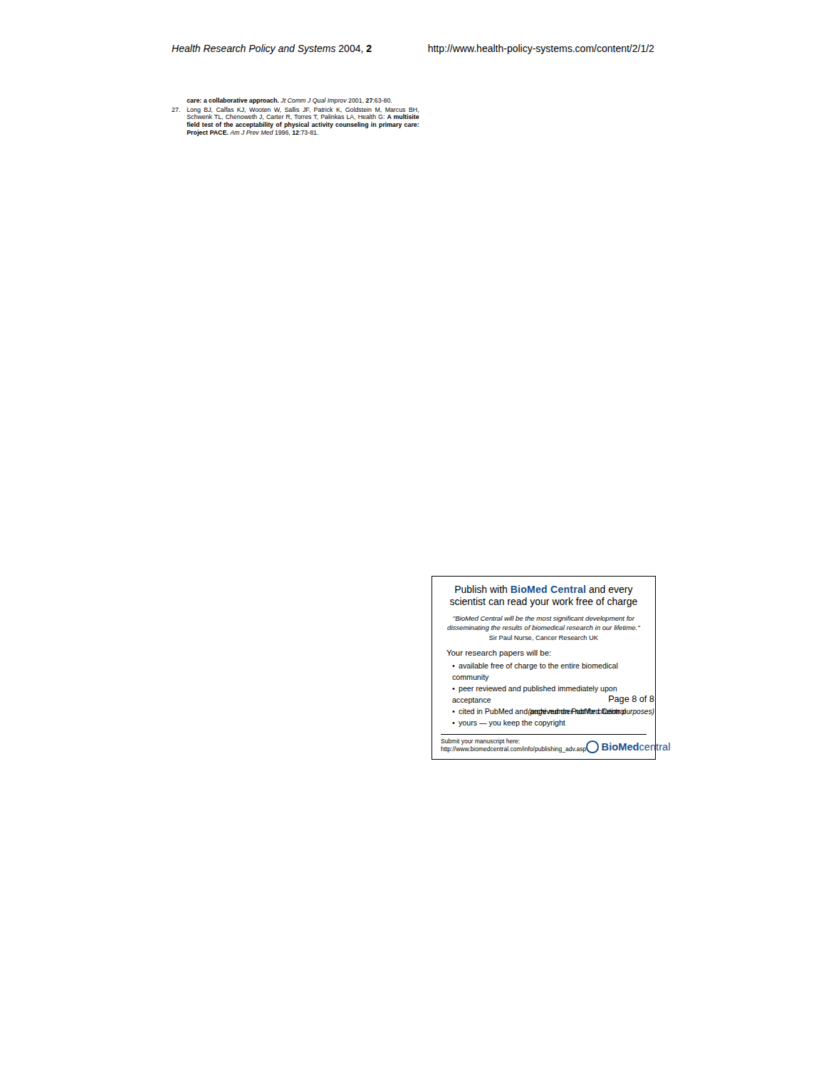Health Research Policy and Systems 2004, 2
http://www.health-policy-systems.com/content/2/1/2
care: a collaborative approach. Jt Comm J Qual Improv 2001, 27:63-80.
27.
Long BJ, Calfas KJ, Wooten W, Sallis JF, Patrick K, Goldstein M, Marcus BH, Schwenk TL, Chenoweth J, Carter R, Torres T, Palinkas LA, Health G: A multisite field test of the acceptability of physical activity counseling in primary care: Project PACE. Am J Prev Med 1996, 12:73-81.
Publish with Bio Med Central and every
scientist can read your work free of charge
"BioMed Central will be the most significant development for disseminating the results of biomedical research in our lifetime."
Sir Paul Nurse, Cancer Research UK
Your research papers will be:
available free of charge to the entire biomedical community
peer reviewed and published immediately upon acceptance
cited in PubMed and archived on PubMed Central
yours — you keep the copyright
Submit your manuscript here:
http://www.biomedcentral.com/info/publishing_adv.asp
BioMedcentral
Page 8 of 8
(page number not for citation purposes)